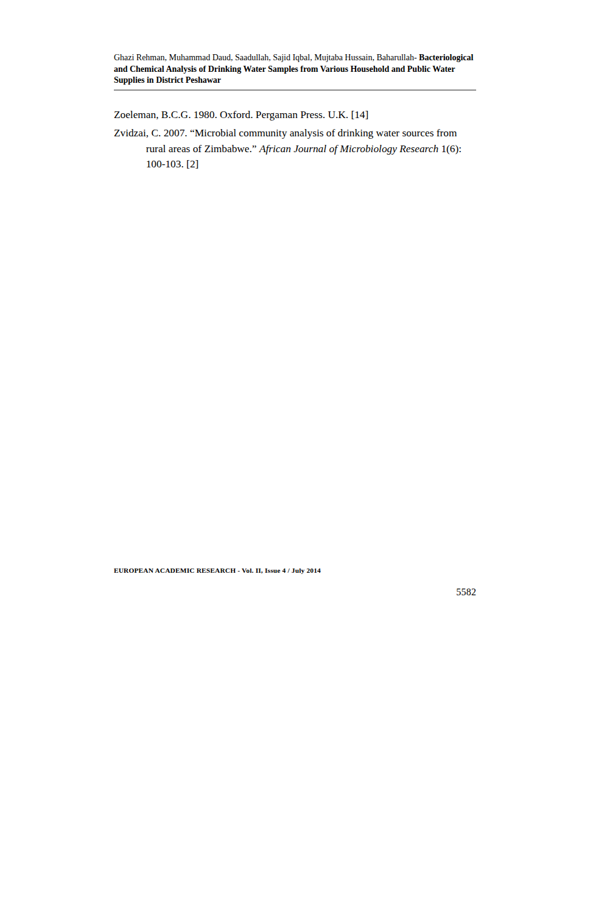Ghazi Rehman, Muhammad Daud, Saadullah, Sajid Iqbal, Mujtaba Hussain, Baharullah- Bacteriological and Chemical Analysis of Drinking Water Samples from Various Household and Public Water Supplies in District Peshawar
Zoeleman, B.C.G. 1980. Oxford. Pergaman Press. U.K. [14]
Zvidzai, C. 2007. “Microbial community analysis of drinking water sources from rural areas of Zimbabwe.” African Journal of Microbiology Research 1(6): 100-103. [2]
EUROPEAN ACADEMIC RESEARCH - Vol. II, Issue 4 / July 2014
5582